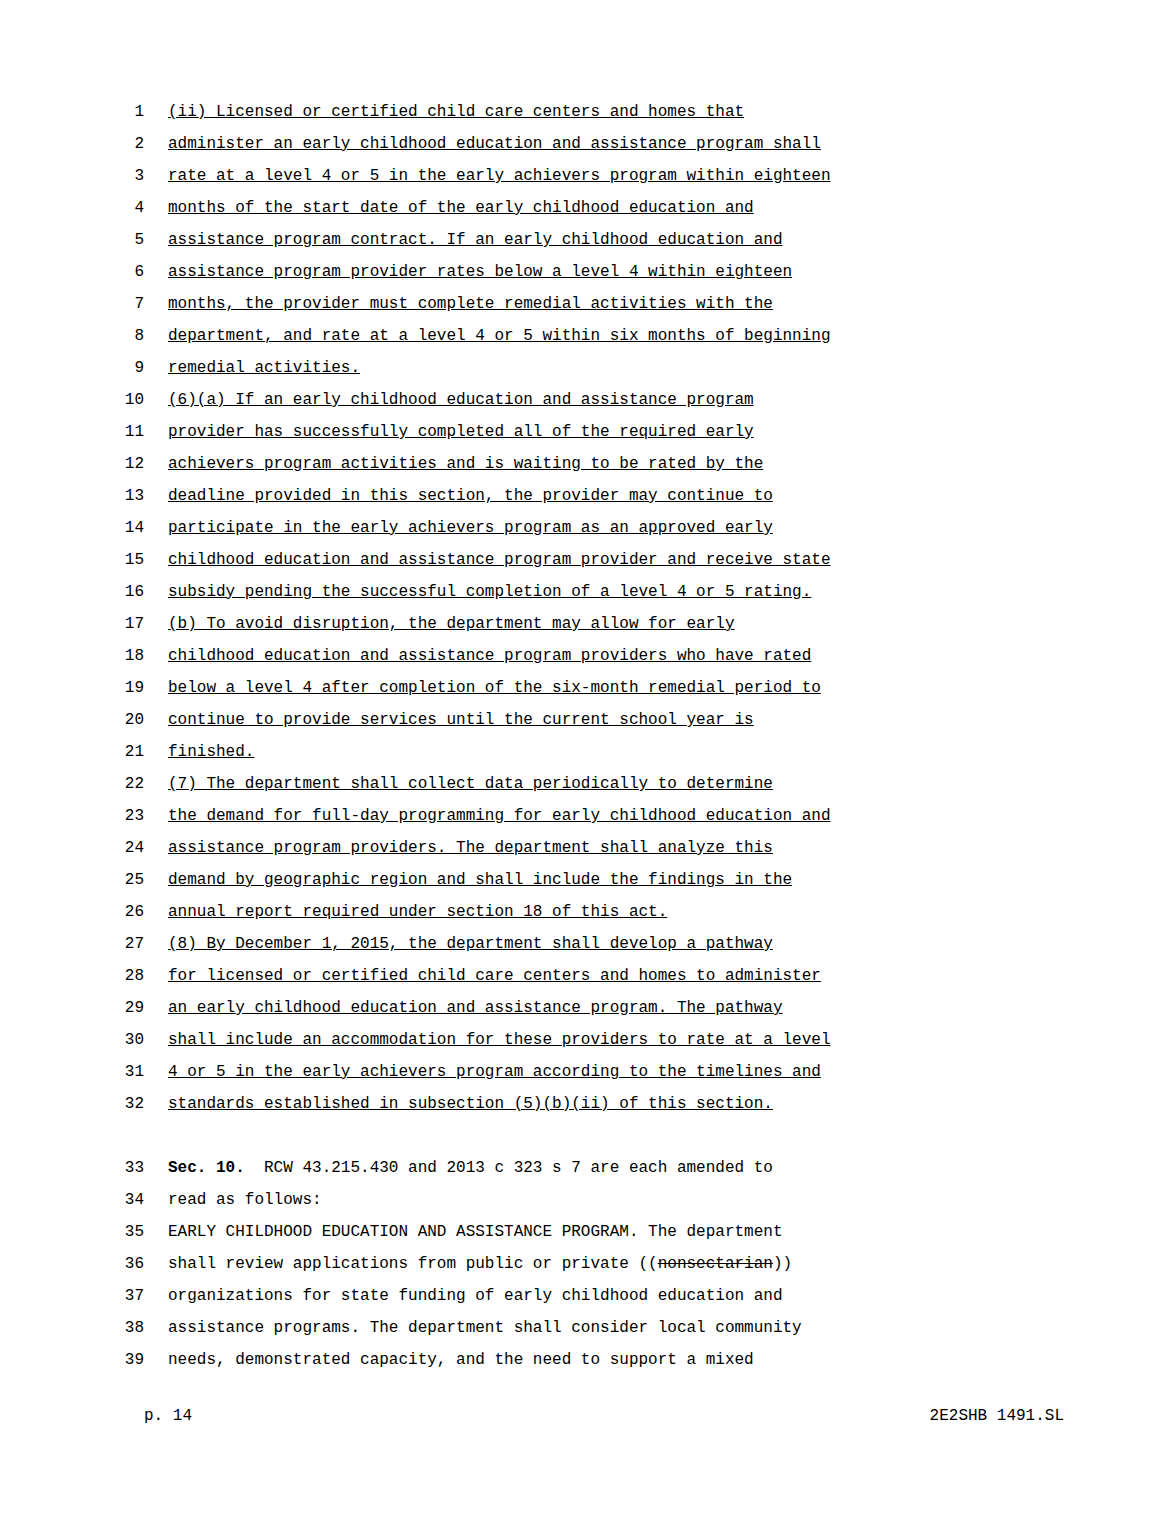1(ii) Licensed or certified child care centers and homes that
2 administer an early childhood education and assistance program shall
3 rate at a level 4 or 5 in the early achievers program within eighteen
4 months of the start date of the early childhood education and
5 assistance program contract. If an early childhood education and
6 assistance program provider rates below a level 4 within eighteen
7 months, the provider must complete remedial activities with the
8 department, and rate at a level 4 or 5 within six months of beginning
9 remedial activities.
10(6)(a) If an early childhood education and assistance program
11 provider has successfully completed all of the required early
12 achievers program activities and is waiting to be rated by the
13 deadline provided in this section, the provider may continue to
14 participate in the early achievers program as an approved early
15 childhood education and assistance program provider and receive state
16 subsidy pending the successful completion of a level 4 or 5 rating.
17(b) To avoid disruption, the department may allow for early
18 childhood education and assistance program providers who have rated
19 below a level 4 after completion of the six-month remedial period to
20 continue to provide services until the current school year is
21 finished.
22(7) The department shall collect data periodically to determine
23 the demand for full-day programming for early childhood education and
24 assistance program providers. The department shall analyze this
25 demand by geographic region and shall include the findings in the
26 annual report required under section 18 of this act.
27(8) By December 1, 2015, the department shall develop a pathway
28 for licensed or certified child care centers and homes to administer
29 an early childhood education and assistance program. The pathway
30 shall include an accommodation for these providers to rate at a level
314 or 5 in the early achievers program according to the timelines and
32 standards established in subsection (5)(b)(ii) of this section.
33 Sec. 10. RCW 43.215.430 and 2013 c 323 s 7 are each amended to
34 read as follows:
35 EARLY CHILDHOOD EDUCATION AND ASSISTANCE PROGRAM. The department
36 shall review applications from public or private ((nonsectarian))
37 organizations for state funding of early childhood education and
38 assistance programs. The department shall consider local community
39 needs, demonstrated capacity, and the need to support a mixed
p. 14 2E2SHB 1491.SL